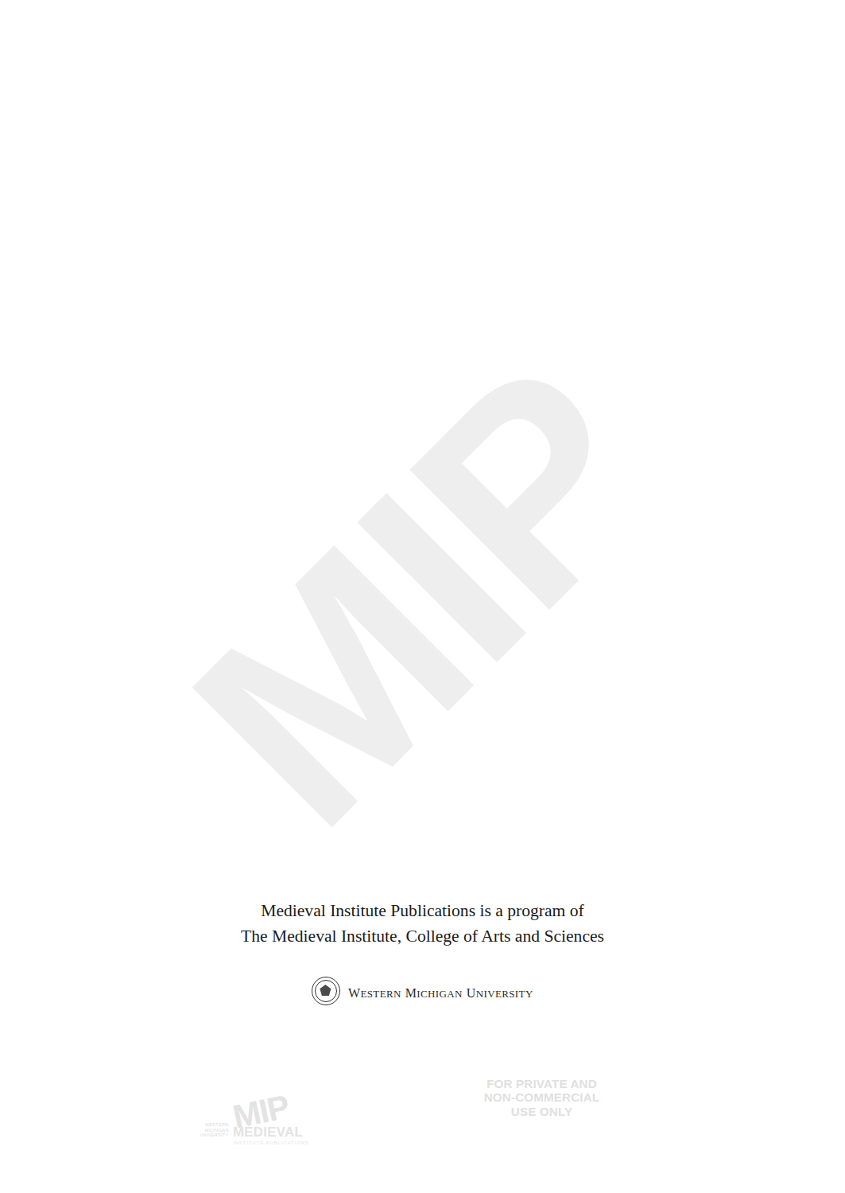MIP
Medieval Institute Publications is a program of The Medieval Institute, College of Arts and Sciences
Western Michigan University
Western
Michigan
University
MIP Medieval Institute Publications
For private and
non-commercial
use only